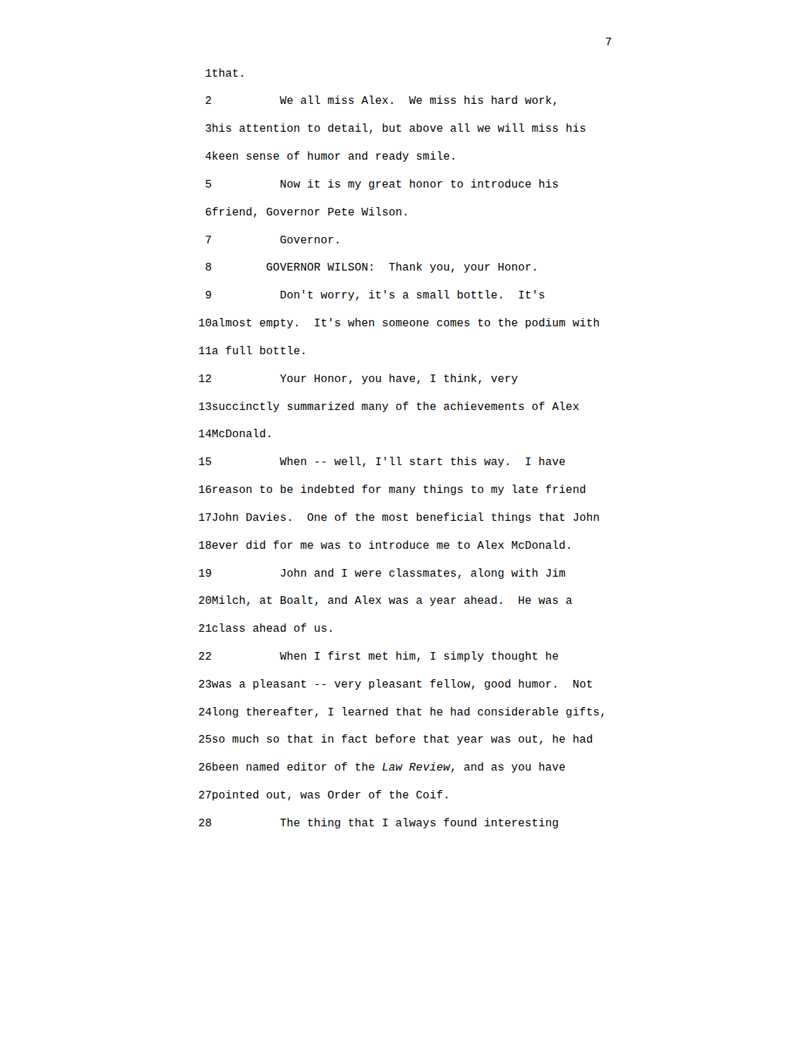7
| 1 | that. |
| 2 | We all miss Alex. We miss his hard work, |
| 3 | his attention to detail, but above all we will miss his |
| 4 | keen sense of humor and ready smile. |
| 5 | Now it is my great honor to introduce his |
| 6 | friend, Governor Pete Wilson. |
| 7 | Governor. |
| 8 | GOVERNOR WILSON: Thank you, your Honor. |
| 9 | Don't worry, it's a small bottle. It's |
| 10 | almost empty. It's when someone comes to the podium with |
| 11 | a full bottle. |
| 12 | Your Honor, you have, I think, very |
| 13 | succinctly summarized many of the achievements of Alex |
| 14 | McDonald. |
| 15 | When -- well, I'll start this way. I have |
| 16 | reason to be indebted for many things to my late friend |
| 17 | John Davies. One of the most beneficial things that John |
| 18 | ever did for me was to introduce me to Alex McDonald. |
| 19 | John and I were classmates, along with Jim |
| 20 | Milch, at Boalt, and Alex was a year ahead. He was a |
| 21 | class ahead of us. |
| 22 | When I first met him, I simply thought he |
| 23 | was a pleasant -- very pleasant fellow, good humor. Not |
| 24 | long thereafter, I learned that he had considerable gifts, |
| 25 | so much so that in fact before that year was out, he had |
| 26 | been named editor of the Law Review , and as you have |
| 27 | pointed out, was Order of the Coif. |
| 28 | The thing that I always found interesting |